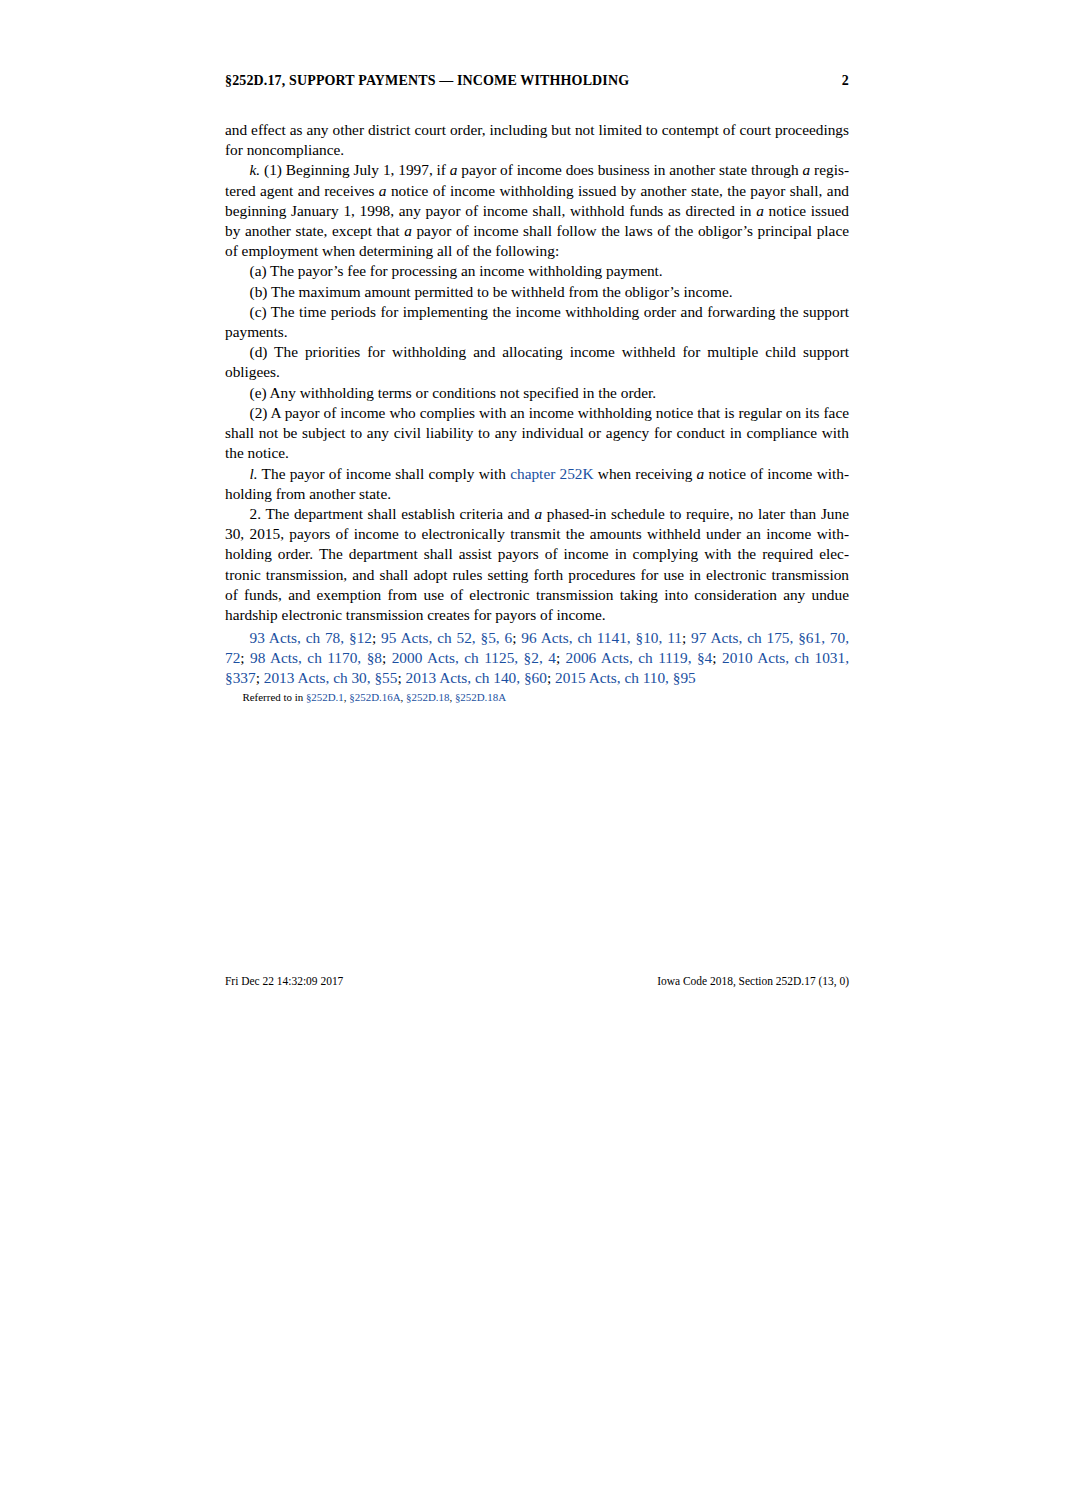§252D.17, SUPPORT PAYMENTS — INCOME WITHHOLDING
2
and effect as any other district court order, including but not limited to contempt of court proceedings for noncompliance.
k. (1) Beginning July 1, 1997, if a payor of income does business in another state through a registered agent and receives a notice of income withholding issued by another state, the payor shall, and beginning January 1, 1998, any payor of income shall, withhold funds as directed in a notice issued by another state, except that a payor of income shall follow the laws of the obligor’s principal place of employment when determining all of the following:
(a) The payor’s fee for processing an income withholding payment.
(b) The maximum amount permitted to be withheld from the obligor’s income.
(c) The time periods for implementing the income withholding order and forwarding the support payments.
(d) The priorities for withholding and allocating income withheld for multiple child support obligees.
(e) Any withholding terms or conditions not specified in the order.
(2) A payor of income who complies with an income withholding notice that is regular on its face shall not be subject to any civil liability to any individual or agency for conduct in compliance with the notice.
l. The payor of income shall comply with chapter 252K when receiving a notice of income withholding from another state.
2. The department shall establish criteria and a phased-in schedule to require, no later than June 30, 2015, payors of income to electronically transmit the amounts withheld under an income withholding order. The department shall assist payors of income in complying with the required electronic transmission, and shall adopt rules setting forth procedures for use in electronic transmission of funds, and exemption from use of electronic transmission taking into consideration any undue hardship electronic transmission creates for payors of income.
93 Acts, ch 78, §12; 95 Acts, ch 52, §5, 6; 96 Acts, ch 1141, §10, 11; 97 Acts, ch 175, §61, 70, 72; 98 Acts, ch 1170, §8; 2000 Acts, ch 1125, §2, 4; 2006 Acts, ch 1119, §4; 2010 Acts, ch 1031, §337; 2013 Acts, ch 30, §55; 2013 Acts, ch 140, §60; 2015 Acts, ch 110, §95
Referred to in §252D.1, §252D.16A, §252D.18, §252D.18A
Fri Dec 22 14:32:09 2017
Iowa Code 2018, Section 252D.17 (13, 0)